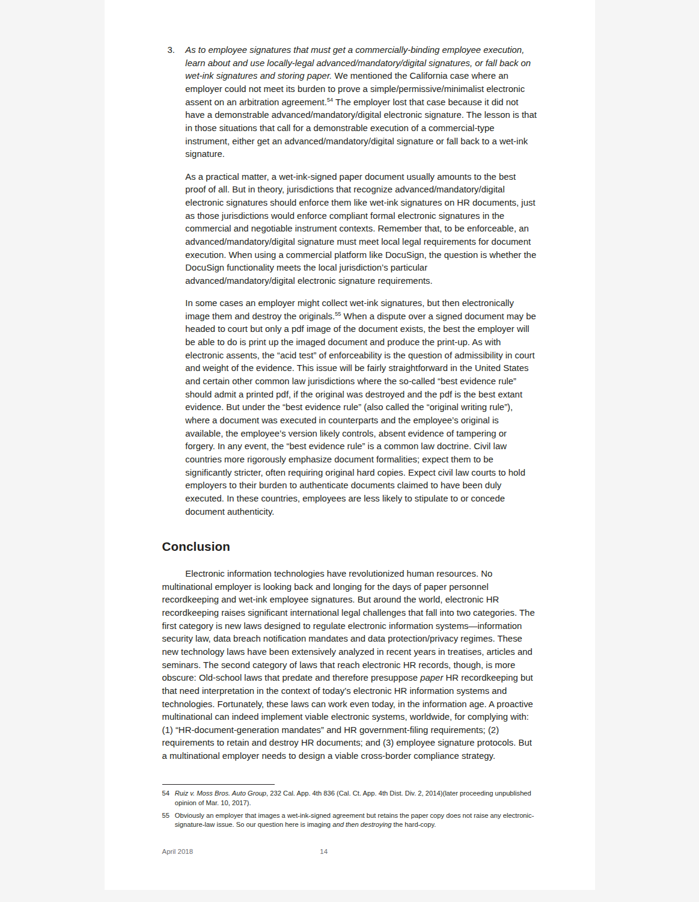3.
As to employee signatures that must get a commercially-binding employee execution, learn about and use locally-legal advanced/mandatory/digital signatures, or fall back on wet-ink signatures and storing paper. We mentioned the California case where an employer could not meet its burden to prove a simple/permissive/minimalist electronic assent on an arbitration agreement.54 The employer lost that case because it did not have a demonstrable advanced/mandatory/digital electronic signature. The lesson is that in those situations that call for a demonstrable execution of a commercial-type instrument, either get an advanced/mandatory/digital signature or fall back to a wet-ink signature.
As a practical matter, a wet-ink-signed paper document usually amounts to the best proof of all. But in theory, jurisdictions that recognize advanced/mandatory/digital electronic signatures should enforce them like wet-ink signatures on HR documents, just as those jurisdictions would enforce compliant formal electronic signatures in the commercial and negotiable instrument contexts. Remember that, to be enforceable, an advanced/mandatory/digital signature must meet local legal requirements for document execution. When using a commercial platform like DocuSign, the question is whether the DocuSign functionality meets the local jurisdiction’s particular advanced/mandatory/digital electronic signature requirements.
In some cases an employer might collect wet-ink signatures, but then electronically image them and destroy the originals.55 When a dispute over a signed document may be headed to court but only a pdf image of the document exists, the best the employer will be able to do is print up the imaged document and produce the print-up. As with electronic assents, the “acid test” of enforceability is the question of admissibility in court and weight of the evidence. This issue will be fairly straightforward in the United States and certain other common law jurisdictions where the so-called “best evidence rule” should admit a printed pdf, if the original was destroyed and the pdf is the best extant evidence. But under the “best evidence rule” (also called the “original writing rule”), where a document was executed in counterparts and the employee’s original is available, the employee’s version likely controls, absent evidence of tampering or forgery. In any event, the “best evidence rule” is a common law doctrine. Civil law countries more rigorously emphasize document formalities; expect them to be significantly stricter, often requiring original hard copies. Expect civil law courts to hold employers to their burden to authenticate documents claimed to have been duly executed. In these countries, employees are less likely to stipulate to or concede document authenticity.
Conclusion
Electronic information technologies have revolutionized human resources. No multinational employer is looking back and longing for the days of paper personnel recordkeeping and wet-ink employee signatures. But around the world, electronic HR recordkeeping raises significant international legal challenges that fall into two categories. The first category is new laws designed to regulate electronic information systems—information security law, data breach notification mandates and data protection/privacy regimes. These new technology laws have been extensively analyzed in recent years in treatises, articles and seminars. The second category of laws that reach electronic HR records, though, is more obscure: Old-school laws that predate and therefore presuppose paper HR recordkeeping but that need interpretation in the context of today’s electronic HR information systems and technologies. Fortunately, these laws can work even today, in the information age. A proactive multinational can indeed implement viable electronic systems, worldwide, for complying with: (1) “HR-document-generation mandates” and HR government-filing requirements; (2) requirements to retain and destroy HR documents; and (3) employee signature protocols. But a multinational employer needs to design a viable cross-border compliance strategy.
54
Ruiz v. Moss Bros. Auto Group, 232 Cal. App. 4th 836 (Cal. Ct. App. 4th Dist. Div. 2, 2014)(later proceeding unpublished opinion of Mar. 10, 2017).
55
Obviously an employer that images a wet-ink-signed agreement but retains the paper copy does not raise any electronic-signature-law issue. So our question here is imaging and then destroying the hard-copy.
April 2018
14